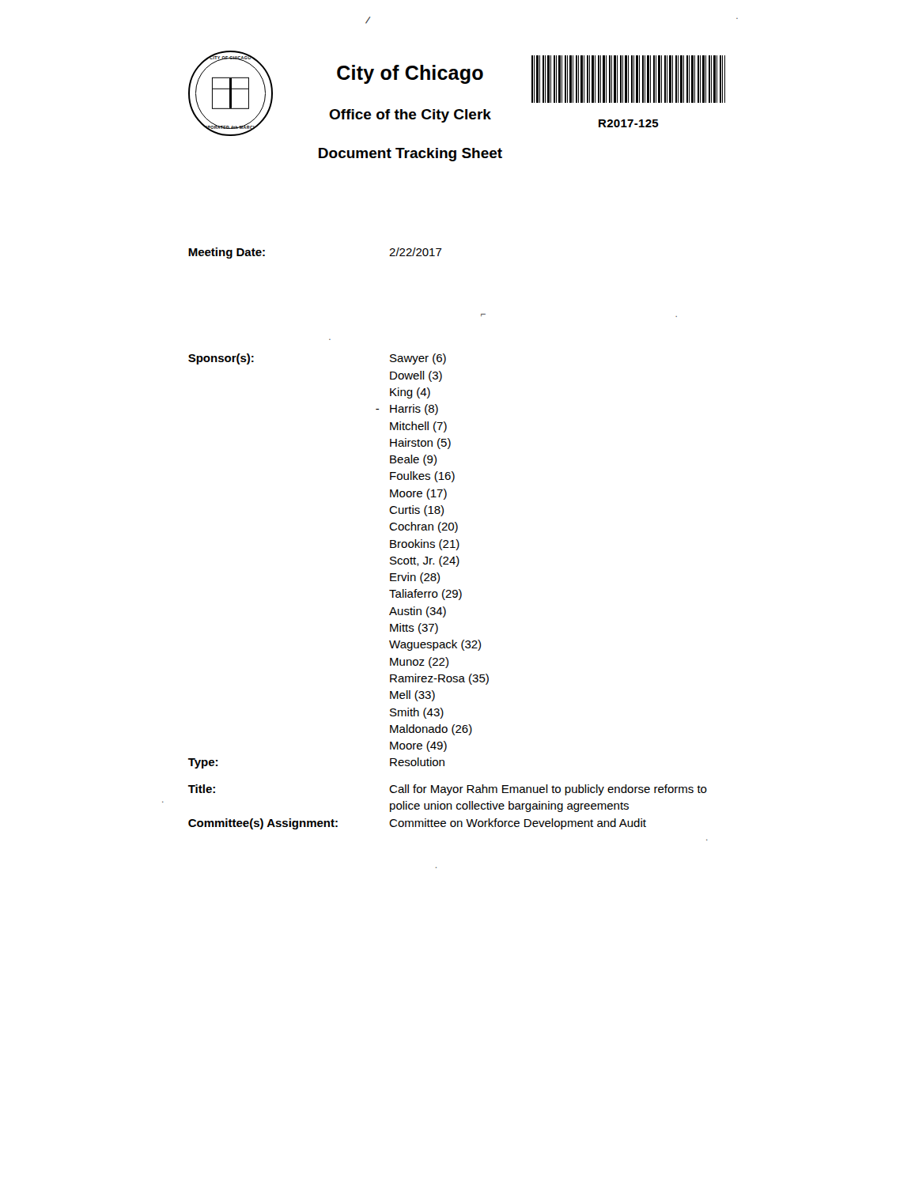/
.
CITY OF CHICAGO INCORPORATED 4th MARCH 1837
City of Chicago
Office of the City Clerk
Document Tracking Sheet
R2017-125
Meeting Date:
2/22/2017
Sponsor(s):
Sawyer (6)
Dowell (3)
King (4)
Harris (8)
Mitchell (7)
Hairston (5)
Beale (9)
Foulkes (16)
Moore (17)
Curtis (18)
Cochran (20)
Brookins (21)
Scott, Jr. (24)
Ervin (28)
Taliaferro (29)
Austin (34)
Mitts (37)
Waguespack (32)
Munoz (22)
Ramirez-Rosa (35)
Mell (33)
Smith (43)
Maldonado (26)
Moore (49)
Type:
Resolution
Title:
Call for Mayor Rahm Emanuel to publicly endorse reforms to police union collective bargaining agreements
Committee(s) Assignment:
Committee on Workforce Development and Audit
.
⌐
.
.
.
.